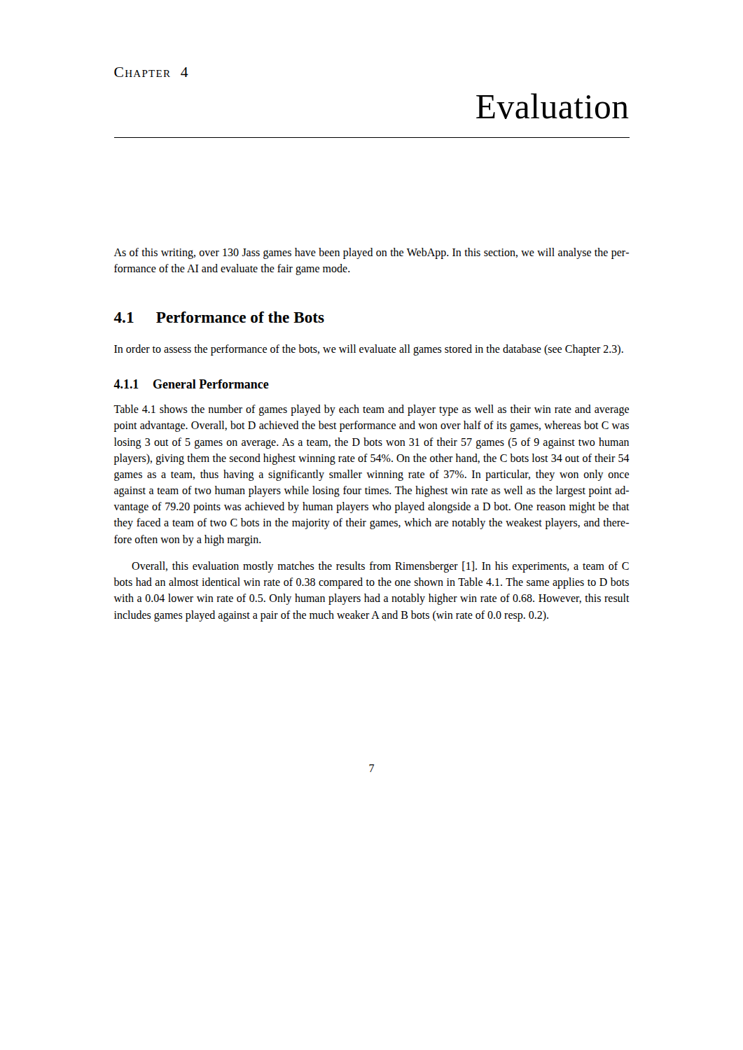Chapter 4
Evaluation
As of this writing, over 130 Jass games have been played on the WebApp. In this section, we will analyse the performance of the AI and evaluate the fair game mode.
4.1 Performance of the Bots
In order to assess the performance of the bots, we will evaluate all games stored in the database (see Chapter 2.3).
4.1.1 General Performance
Table 4.1 shows the number of games played by each team and player type as well as their win rate and average point advantage. Overall, bot D achieved the best performance and won over half of its games, whereas bot C was losing 3 out of 5 games on average. As a team, the D bots won 31 of their 57 games (5 of 9 against two human players), giving them the second highest winning rate of 54%. On the other hand, the C bots lost 34 out of their 54 games as a team, thus having a significantly smaller winning rate of 37%. In particular, they won only once against a team of two human players while losing four times. The highest win rate as well as the largest point advantage of 79.20 points was achieved by human players who played alongside a D bot. One reason might be that they faced a team of two C bots in the majority of their games, which are notably the weakest players, and therefore often won by a high margin.
Overall, this evaluation mostly matches the results from Rimensberger [1]. In his experiments, a team of C bots had an almost identical win rate of 0.38 compared to the one shown in Table 4.1. The same applies to D bots with a 0.04 lower win rate of 0.5. Only human players had a notably higher win rate of 0.68. However, this result includes games played against a pair of the much weaker A and B bots (win rate of 0.0 resp. 0.2).
7